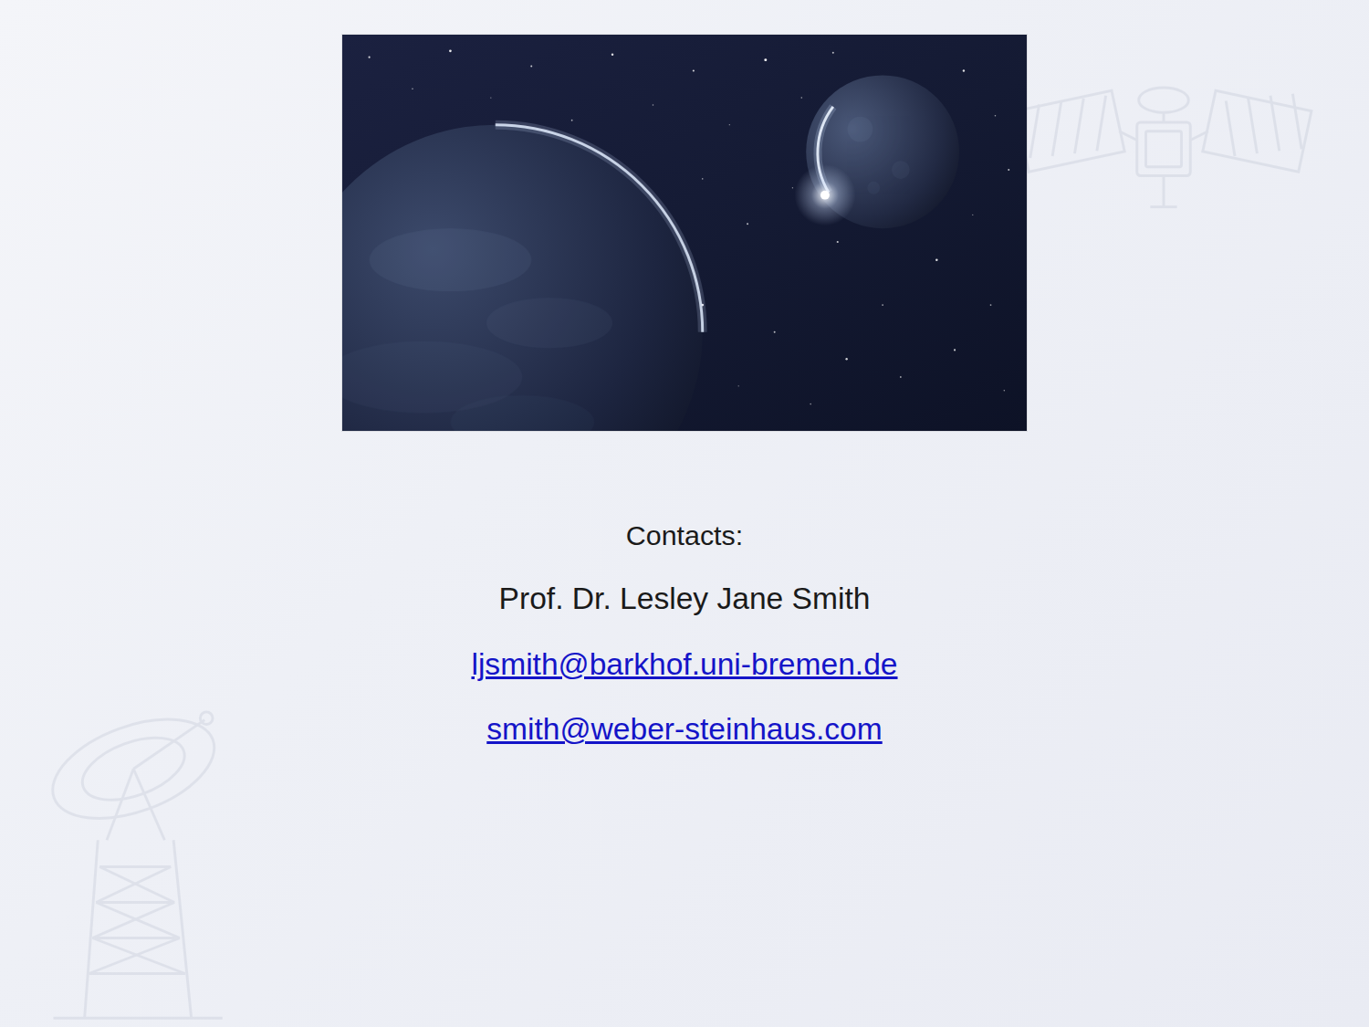Contacts:
Prof. Dr. Lesley Jane Smith
ljsmith@barkhof.uni-bremen.de
smith@weber-steinhaus.com